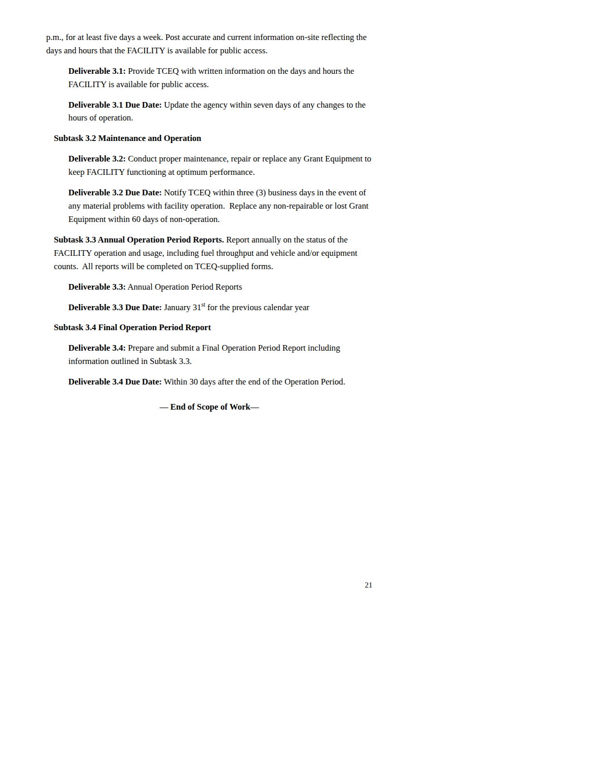p.m., for at least five days a week. Post accurate and current information on-site reflecting the days and hours that the FACILITY is available for public access.
Deliverable 3.1: Provide TCEQ with written information on the days and hours the FACILITY is available for public access.
Deliverable 3.1 Due Date: Update the agency within seven days of any changes to the hours of operation.
Subtask 3.2 Maintenance and Operation
Deliverable 3.2: Conduct proper maintenance, repair or replace any Grant Equipment to keep FACILITY functioning at optimum performance.
Deliverable 3.2 Due Date: Notify TCEQ within three (3) business days in the event of any material problems with facility operation. Replace any non-repairable or lost Grant Equipment within 60 days of non-operation.
Subtask 3.3 Annual Operation Period Reports. Report annually on the status of the FACILITY operation and usage, including fuel throughput and vehicle and/or equipment counts. All reports will be completed on TCEQ-supplied forms.
Deliverable 3.3: Annual Operation Period Reports
Deliverable 3.3 Due Date: January 31st for the previous calendar year
Subtask 3.4 Final Operation Period Report
Deliverable 3.4: Prepare and submit a Final Operation Period Report including information outlined in Subtask 3.3.
Deliverable 3.4 Due Date: Within 30 days after the end of the Operation Period.
— End of Scope of Work—
21